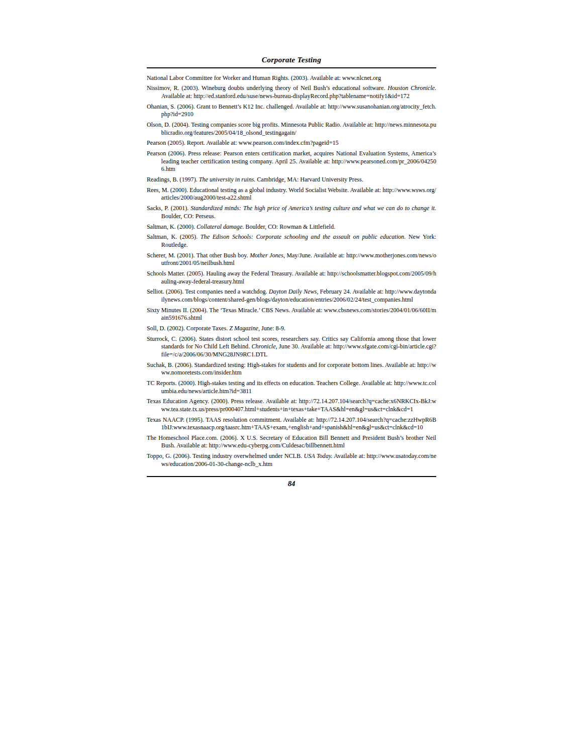Corporate Testing
National Labor Committee for Worker and Human Rights. (2003). Available at: www.nlcnet.org
Nissimov, R. (2003). Wineburg doubts underlying theory of Neil Bush’s educational software. Houston Chronicle. Available at: http://ed.stanford.edu/suse/news-bureau-displayRecord.php?tablename=notify1&id=172
Ohanian, S. (2006). Grant to Bennett’s K12 Inc. challenged. Available at: http://www.susanohanian.org/atrocity_fetch.php?id=2910
Olson, D. (2004). Testing companies score big profits. Minnesota Public Radio. Available at: http://news.minnesota.publicradio.org/features/2005/04/18_olsond_testingagain/
Pearson (2005). Report. Available at: www.pearson.com/index.cfm?pageid=15
Pearson (2006). Press release: Pearson enters certification market, acquires National Evaluation Systems, America’s leading teacher certification testing company. April 25. Available at: http://www.pearsoned.com/pr_2006/042506.htm
Readings, B. (1997). The university in ruins. Cambridge, MA: Harvard University Press.
Rees, M. (2000). Educational testing as a global industry. World Socialist Website. Available at: http://www.wsws.org/articles/2000/aug2000/test-a22.shtml
Sacks, P. (2001). Standardized minds: The high price of America’s testing culture and what we can do to change it. Boulder, CO: Perseus.
Saltman, K. (2000). Collateral damage. Boulder, CO: Rowman & Littlefield.
Saltman, K. (2005). The Edison Schools: Corporate schooling and the assault on public education. New York: Routledge.
Scherer, M. (2001). That other Bush boy. Mother Jones, May/June. Available at: http://www.motherjones.com/news/outfront/2001/05/neilbush.html
Schools Matter. (2005). Hauling away the Federal Treasury. Available at: http://schoolsmatter.blogspot.com/2005/09/hauling-away-federal-treasury.html
Selliot. (2006). Test companies need a watchdog. Dayton Daily News, February 24. Available at: http://www.daytondailynews.com/blogs/content/shared-gen/blogs/dayton/education/entries/2006/02/24/test_companies.html
Sixty Minutes II. (2004). The ‘Texas Miracle.’ CBS News. Available at: www.cbsnews.com/stories/2004/01/06/60II/main591676.shtml
Soll, D. (2002). Corporate Taxes. Z Magazine, June: 8-9.
Sturrock, C. (2006). States distort school test scores, researchers say. Critics say California among those that lower standards for No Child Left Behind. Chronicle, June 30. Available at: http://www.sfgate.com/cgi-bin/article.cgi?file=/c/a/2006/06/30/MNG28JN9RC1.DTL
Suchak, B. (2006). Standardized testing: High-stakes for students and for corporate bottom lines. Available at: http://www.nomoretests.com/insider.htm
TC Reports. (2000). High-stakes testing and its effects on education. Teachers College. Available at: http://www.tc.columbia.edu/news/article.htm?id=3811
Texas Education Agency. (2000). Press release. Available at: http://72.14.207.104/search?q=cache:x6NRKCIx-BkJ:www.tea.state.tx.us/press/pr000407.html+students+in+texas+take+TAAS&hl=en&gl=us&ct=clnk&cd=1
Texas NAACP. (1995). TAAS resolution commitment. Available at: http://72.14.207.104/search?q=cache:zzHwpR6B1bIJ:www.texasnaacp.org/taasrc.htm+TAAS+exam,+english+and+spanish&hl=en&gl=us&ct=clnk&cd=10
The Homeschool Place.com. (2006). X U.S. Secretary of Education Bill Bennett and President Bush’s brother Neil Bush. Available at: http://www.edu-cyberpg.com/Culdesac/billbennett.html
Toppo, G. (2006). Testing industry overwhelmed under NCLB. USA Today. Available at: http://www.usatoday.com/news/education/2006-01-30-change-nclb_x.htm
84